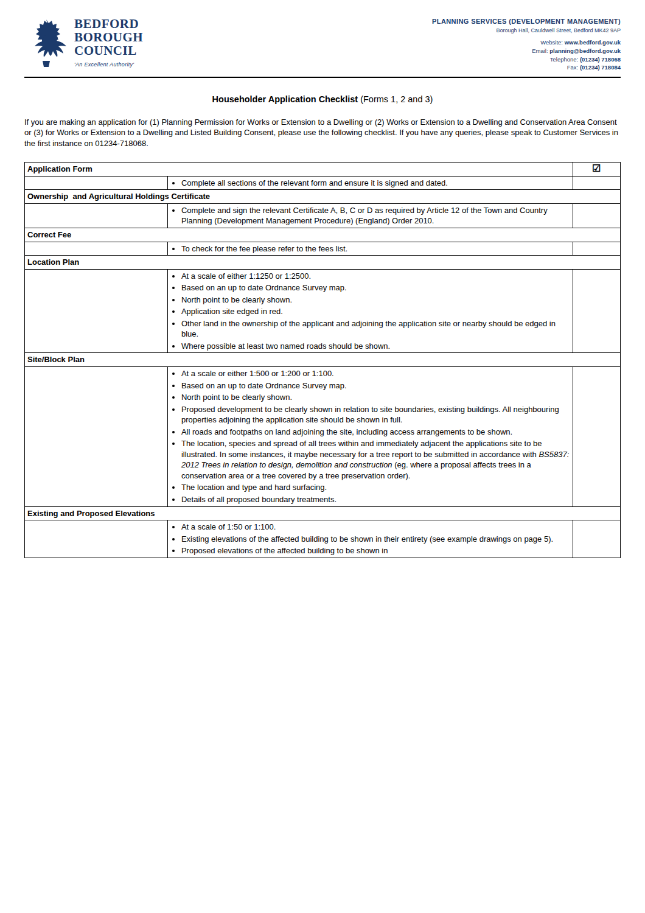BEDFORD BOROUGH COUNCIL
'An Excellent Authority'
PLANNING SERVICES (DEVELOPMENT MANAGEMENT)
Borough Hall, Cauldwell Street, Bedford MK42 9AP
Website: www.bedford.gov.uk
Email: planning@bedford.gov.uk
Telephone: (01234) 718068
Fax: (01234) 718084
Householder Application Checklist (Forms 1, 2 and 3)
If you are making an application for (1) Planning Permission for Works or Extension to a Dwelling or (2) Works or Extension to a Dwelling and Conservation Area Consent or (3) for Works or Extension to a Dwelling and Listed Building Consent, please use the following checklist. If you have any queries, please speak to Customer Services in the first instance on 01234-718068.
| Application Form | ☑ |
| | Complete all sections of the relevant form and ensure it is signed and dated. | |
| Ownership and Agricultural Holdings Certificate |
| | Complete and sign the relevant Certificate A, B, C or D as required by Article 12 of the Town and Country Planning (Development Management Procedure) (England) Order 2010. | |
| Correct Fee |
| | To check for the fee please refer to the fees list. | |
| Location Plan |
| | At a scale of either 1:1250 or 1:2500. Based on an up to date Ordnance Survey map. North point to be clearly shown. Application site edged in red. Other land in the ownership of the applicant and adjoining the application site or nearby should be edged in blue. Where possible at least two named roads should be shown. | |
| Site/Block Plan |
| | At a scale or either 1:500 or 1:200 or 1:100. Based on an up to date Ordnance Survey map. North point to be clearly shown. Proposed development to be clearly shown in relation to site boundaries, existing buildings. All neighbouring properties adjoining the application site should be shown in full. All roads and footpaths on land adjoining the site, including access arrangements to be shown. The location, species and spread of all trees within and immediately adjacent the applications site to be illustrated. In some instances, it maybe necessary for a tree report to be submitted in accordance with BS5837: 2012 Trees in relation to design, demolition and construction (eg. where a proposal affects trees in a conservation area or a tree covered by a tree preservation order). The location and type and hard surfacing. Details of all proposed boundary treatments. | |
| Existing and Proposed Elevations |
| | At a scale of 1:50 or 1:100. Existing elevations of the affected building to be shown in their entirety (see example drawings on page 5). Proposed elevations of the affected building to be shown in | |